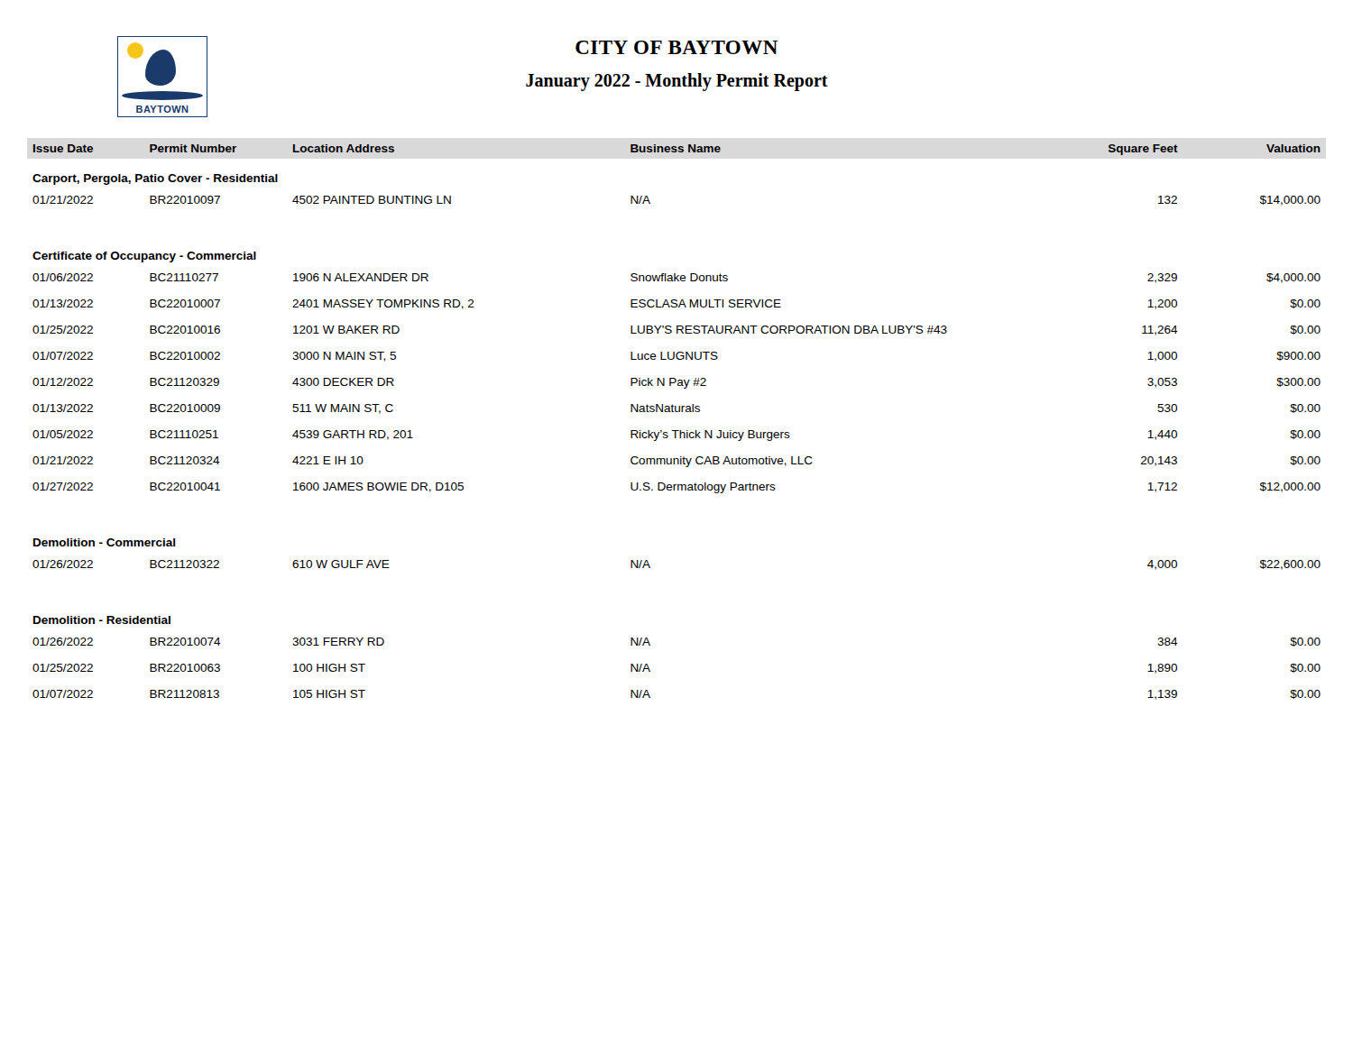BAYTOWN
CITY OF BAYTOWN
January 2022 - Monthly Permit Report
| Issue Date | Permit Number | Location Address | Business Name | Square Feet | Valuation |
| --- | --- | --- | --- | --- | --- |
| Carport, Pergola, Patio Cover - Residential |
| 01/21/2022 | BR22010097 | 4502 PAINTED BUNTING LN | N/A | 132 | $14,000.00 |
| Certificate of Occupancy - Commercial |
| 01/06/2022 | BC21110277 | 1906 N ALEXANDER DR | Snowflake Donuts | 2,329 | $4,000.00 |
| 01/13/2022 | BC22010007 | 2401 MASSEY TOMPKINS RD, 2 | ESCLASA MULTI SERVICE | 1,200 | $0.00 |
| 01/25/2022 | BC22010016 | 1201 W BAKER RD | LUBY'S RESTAURANT CORPORATION DBA LUBY'S #43 | 11,264 | $0.00 |
| 01/07/2022 | BC22010002 | 3000 N MAIN ST, 5 | Luce LUGNUTS | 1,000 | $900.00 |
| 01/12/2022 | BC21120329 | 4300 DECKER DR | Pick N Pay #2 | 3,053 | $300.00 |
| 01/13/2022 | BC22010009 | 511 W MAIN ST, C | NatsNaturals | 530 | $0.00 |
| 01/05/2022 | BC21110251 | 4539 GARTH RD, 201 | Ricky’s Thick N Juicy Burgers | 1,440 | $0.00 |
| 01/21/2022 | BC21120324 | 4221 E IH 10 | Community CAB Automotive, LLC | 20,143 | $0.00 |
| 01/27/2022 | BC22010041 | 1600 JAMES BOWIE DR, D105 | U.S. Dermatology Partners | 1,712 | $12,000.00 |
| Demolition - Commercial |
| 01/26/2022 | BC21120322 | 610 W GULF AVE | N/A | 4,000 | $22,600.00 |
| Demolition - Residential |
| 01/26/2022 | BR22010074 | 3031 FERRY RD | N/A | 384 | $0.00 |
| 01/25/2022 | BR22010063 | 100 HIGH ST | N/A | 1,890 | $0.00 |
| 01/07/2022 | BR21120813 | 105 HIGH ST | N/A | 1,139 | $0.00 |